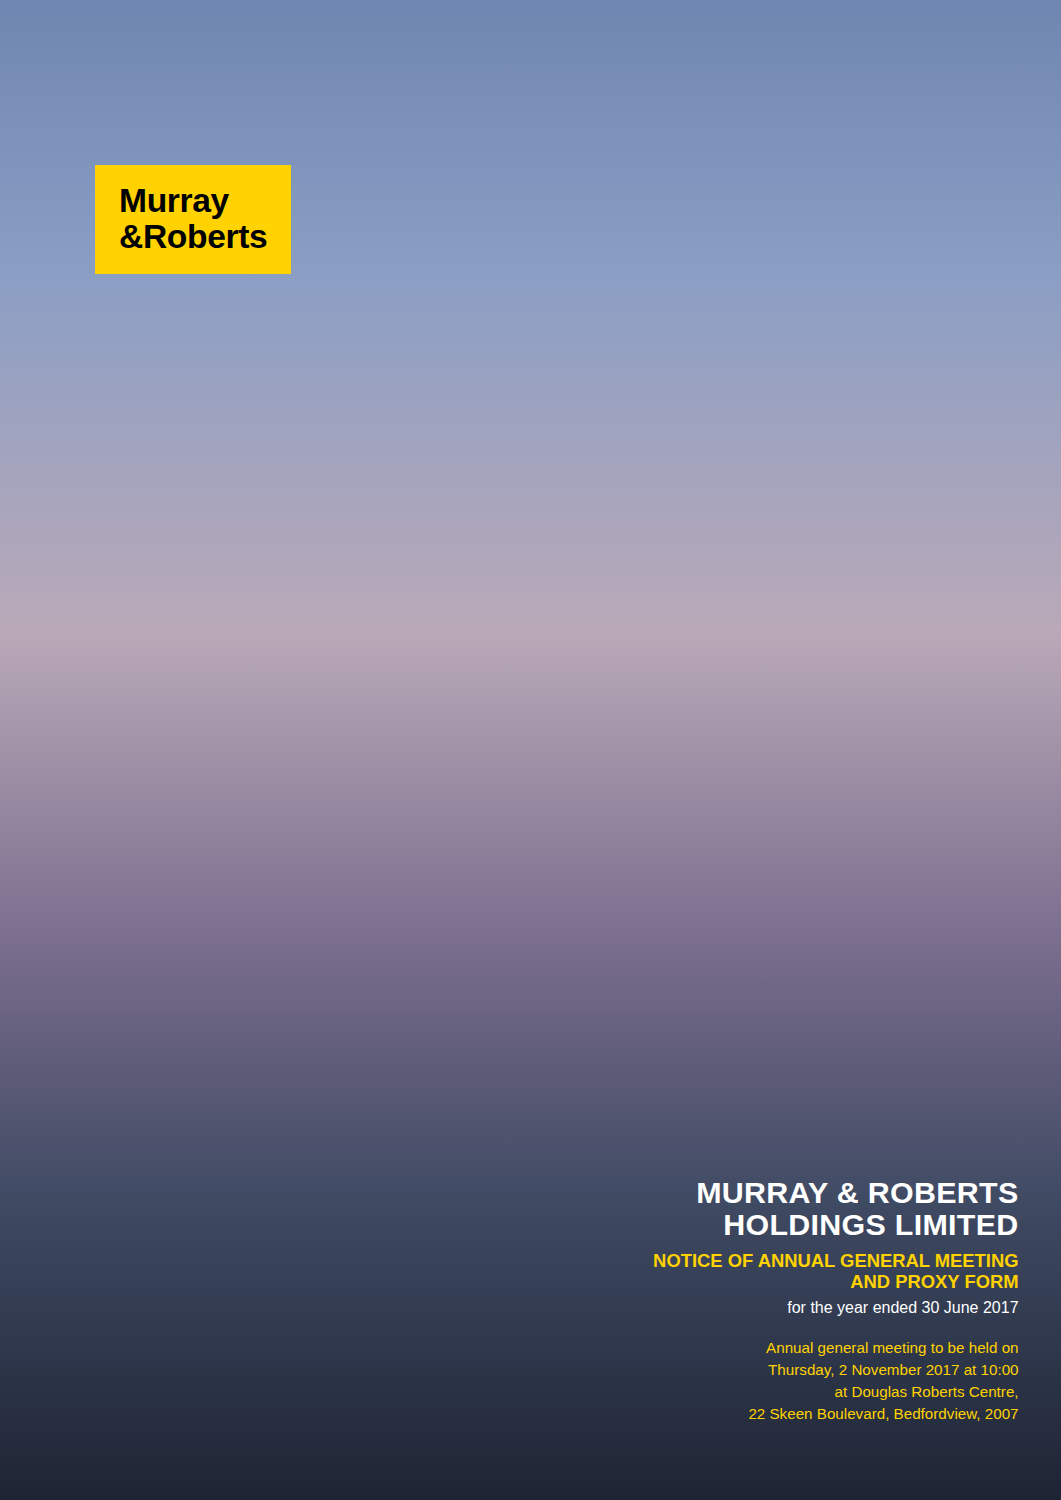Murray &Roberts
Murray & Roberts
Holdings Limited
Notice of annual general meeting
and proxy form
for the year ended 30 June 2017
Annual general meeting to be held on
Thursday, 2 November 2017 at 10:00
at Douglas Roberts Centre,
22 Skeen Boulevard, Bedfordview, 2007